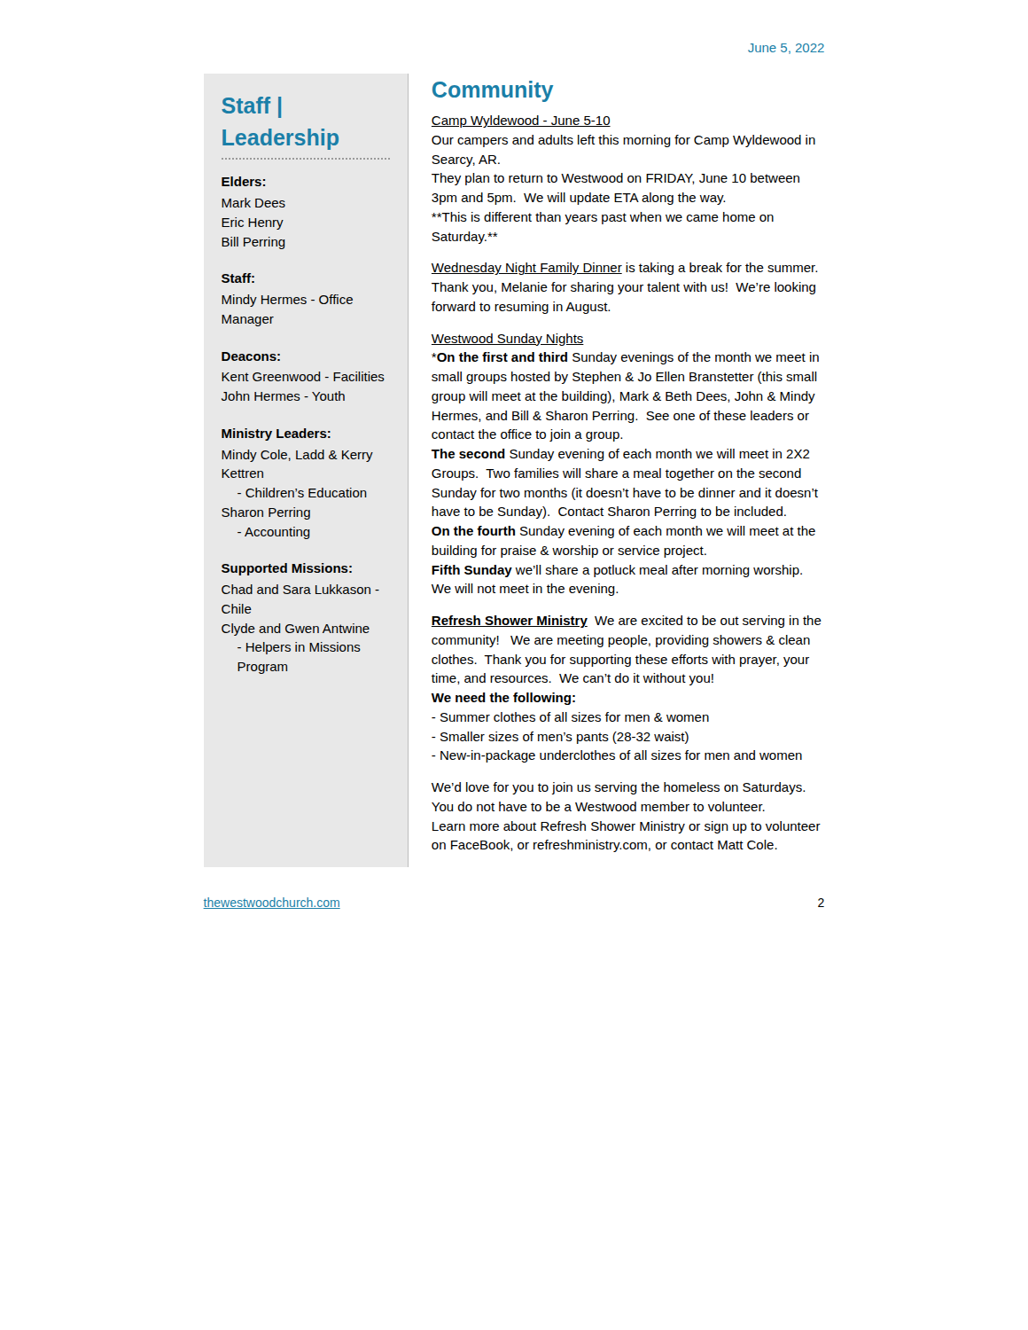June 5, 2022
Staff | Leadership
Elders:
Mark Dees
Eric Henry
Bill Perring
Staff:
Mindy Hermes - Office Manager
Deacons:
Kent Greenwood - Facilities
John Hermes - Youth
Ministry Leaders:
Mindy Cole, Ladd & Kerry Kettren
- Children’s Education
Sharon Perring
- Accounting
Supported Missions:
Chad and Sara Lukkason - Chile
Clyde and Gwen Antwine
- Helpers in Missions Program
Community
Camp Wyldewood - June 5-10
Our campers and adults left this morning for Camp Wyldewood in Searcy, AR.
They plan to return to Westwood on FRIDAY, June 10 between 3pm and 5pm. We will update ETA along the way.
**This is different than years past when we came home on Saturday.**
Wednesday Night Family Dinner is taking a break for the summer. Thank you, Melanie for sharing your talent with us! We’re looking forward to resuming in August.
Westwood Sunday Nights
*On the first and third Sunday evenings of the month we meet in small groups hosted by Stephen & Jo Ellen Branstetter (this small group will meet at the building), Mark & Beth Dees, John & Mindy Hermes, and Bill & Sharon Perring. See one of these leaders or contact the office to join a group.
The second Sunday evening of each month we will meet in 2X2 Groups. Two families will share a meal together on the second Sunday for two months (it doesn’t have to be dinner and it doesn’t have to be Sunday). Contact Sharon Perring to be included.
On the fourth Sunday evening of each month we will meet at the building for praise & worship or service project.
Fifth Sunday we’ll share a potluck meal after morning worship. We will not meet in the evening.
Refresh Shower Ministry We are excited to be out serving in the community! We are meeting people, providing showers & clean clothes. Thank you for supporting these efforts with prayer, your time, and resources. We can’t do it without you!
We need the following:
- Summer clothes of all sizes for men & women
- Smaller sizes of men’s pants (28-32 waist)
- New-in-package underclothes of all sizes for men and women
We’d love for you to join us serving the homeless on Saturdays. You do not have to be a Westwood member to volunteer.
Learn more about Refresh Shower Ministry or sign up to volunteer on FaceBook, or refreshministry.com, or contact Matt Cole.
thewestwoodchurch.com 2